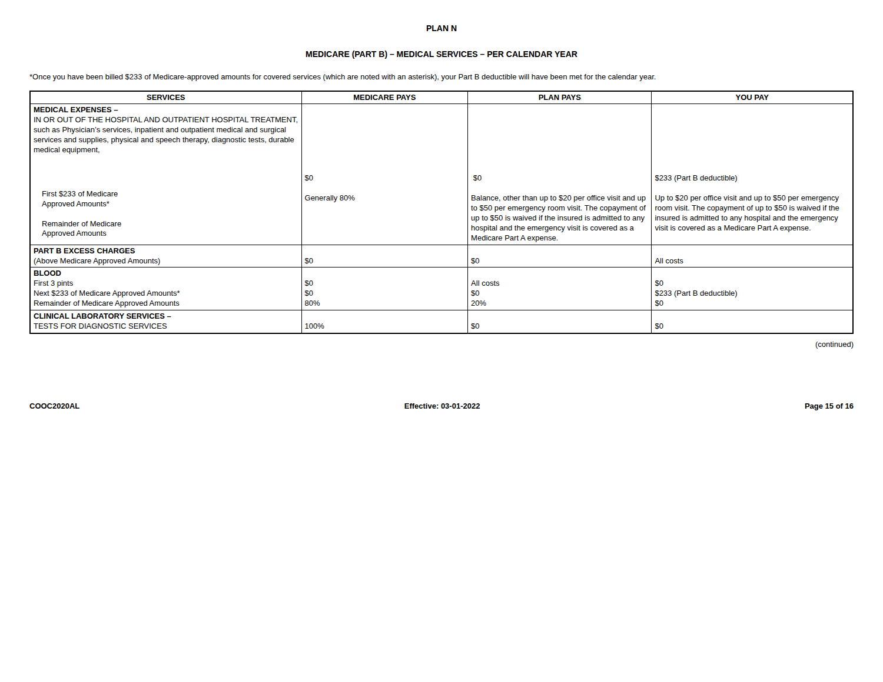PLAN N
MEDICARE (PART B) – MEDICAL SERVICES – PER CALENDAR YEAR
*Once you have been billed $233 of Medicare-approved amounts for covered services (which are noted with an asterisk), your Part B deductible will have been met for the calendar year.
| SERVICES | MEDICARE PAYS | PLAN PAYS | YOU PAY |
| --- | --- | --- | --- |
| MEDICAL EXPENSES – IN OR OUT OF THE HOSPITAL AND OUTPATIENT HOSPITAL TREATMENT, such as Physician’s services, inpatient and outpatient medical and surgical services and supplies, physical and speech therapy, diagnostic tests, durable medical equipment, First $233 of Medicare Approved Amounts* Remainder of Medicare Approved Amounts | $0 Generally 80% | $0 Balance, other than up to $20 per office visit and up to $50 per emergency room visit. The copayment of up to $50 is waived if the insured is admitted to any hospital and the emergency visit is covered as a Medicare Part A expense. | $233 (Part B deductible) Up to $20 per office visit and up to $50 per emergency room visit. The copayment of up to $50 is waived if the insured is admitted to any hospital and the emergency visit is covered as a Medicare Part A expense. |
| PART B EXCESS CHARGES (Above Medicare Approved Amounts) | $0 | $0 | All costs |
| BLOOD First 3 pints Next $233 of Medicare Approved Amounts* Remainder of Medicare Approved Amounts | $0 $0 80% | All costs $0 20% | $0 $233 (Part B deductible) $0 |
| CLINICAL LABORATORY SERVICES – TESTS FOR DIAGNOSTIC SERVICES | 100% | $0 | $0 |
(continued)
COOC2020AL Effective: 03-01-2022 Page 15 of 16